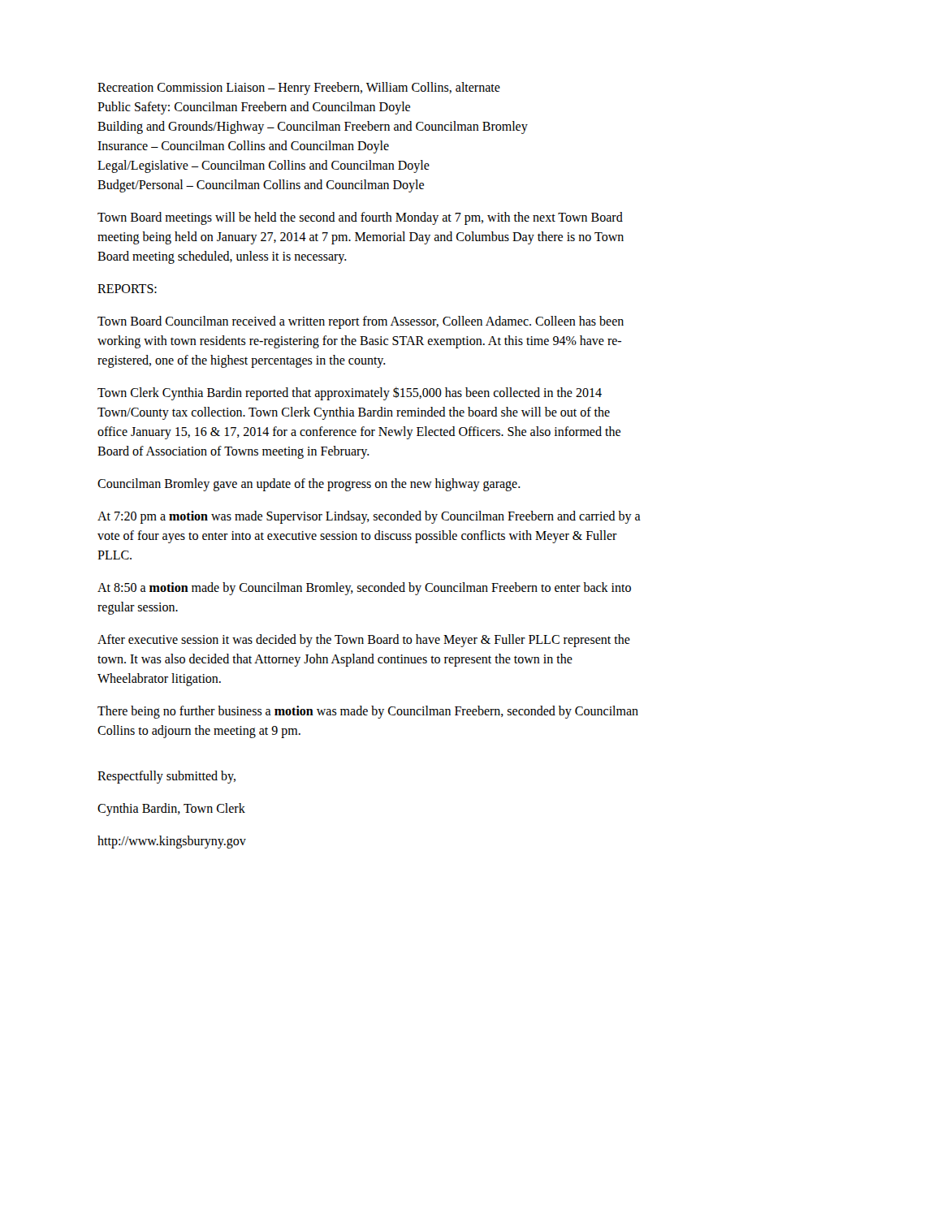Recreation Commission Liaison – Henry Freebern, William Collins, alternate
Public Safety: Councilman Freebern and Councilman Doyle
Building and Grounds/Highway – Councilman Freebern and Councilman Bromley
Insurance – Councilman Collins and Councilman Doyle
Legal/Legislative – Councilman Collins and Councilman Doyle
Budget/Personal – Councilman Collins and Councilman Doyle
Town Board meetings will be held the second and fourth Monday at 7 pm, with the next Town Board meeting being held on January 27, 2014 at 7 pm. Memorial Day and Columbus Day there is no Town Board meeting scheduled, unless it is necessary.
REPORTS:
Town Board Councilman received a written report from Assessor, Colleen Adamec. Colleen has been working with town residents re-registering for the Basic STAR exemption. At this time 94% have re-registered, one of the highest percentages in the county.
Town Clerk Cynthia Bardin reported that approximately $155,000 has been collected in the 2014 Town/County tax collection. Town Clerk Cynthia Bardin reminded the board she will be out of the office January 15, 16 & 17, 2014 for a conference for Newly Elected Officers. She also informed the Board of Association of Towns meeting in February.
Councilman Bromley gave an update of the progress on the new highway garage.
At 7:20 pm a motion was made Supervisor Lindsay, seconded by Councilman Freebern and carried by a vote of four ayes to enter into at executive session to discuss possible conflicts with Meyer & Fuller PLLC.
At 8:50 a motion made by Councilman Bromley, seconded by Councilman Freebern to enter back into regular session.
After executive session it was decided by the Town Board to have Meyer & Fuller PLLC represent the town. It was also decided that Attorney John Aspland continues to represent the town in the Wheelabrator litigation.
There being no further business a motion was made by Councilman Freebern, seconded by Councilman Collins to adjourn the meeting at 9 pm.
Respectfully submitted by,
Cynthia Bardin, Town Clerk
http://www.kingsburyny.gov